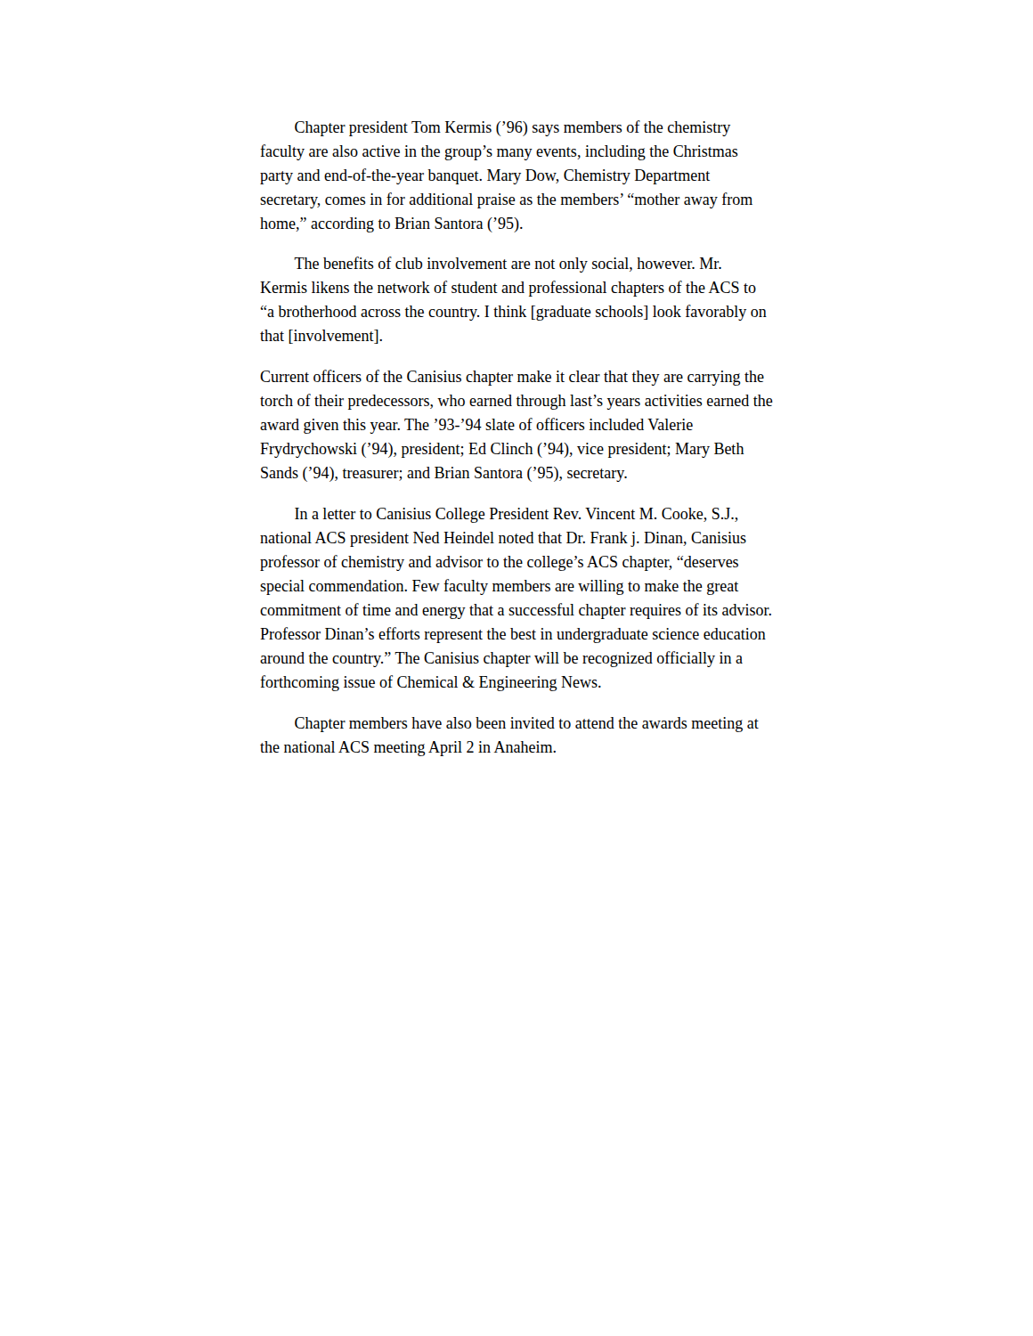Chapter president Tom Kermis (’96) says members of the chemistry faculty are also active in the group’s many events, including the Christmas party and end-of-the-year banquet. Mary Dow, Chemistry Department secretary, comes in for additional praise as the members’ “mother away from home,” according to Brian Santora (’95).
The benefits of club involvement are not only social, however. Mr. Kermis likens the network of student and professional chapters of the ACS to “a brotherhood across the country. I think [graduate schools] look favorably on that [involvement].
Current officers of the Canisius chapter make it clear that they are carrying the torch of their predecessors, who earned through last’s years activities earned the award given this year. The ’93-’94 slate of officers included Valerie Frydrychowski (’94), president; Ed Clinch (’94), vice president; Mary Beth Sands (’94), treasurer; and Brian Santora (’95), secretary.
In a letter to Canisius College President Rev. Vincent M. Cooke, S.J., national ACS president Ned Heindel noted that Dr. Frank j. Dinan, Canisius professor of chemistry and advisor to the college’s ACS chapter, “deserves special commendation. Few faculty members are willing to make the great commitment of time and energy that a successful chapter requires of its advisor. Professor Dinan’s efforts represent the best in undergraduate science education around the country.” The Canisius chapter will be recognized officially in a forthcoming issue of Chemical & Engineering News.
Chapter members have also been invited to attend the awards meeting at the national ACS meeting April 2 in Anaheim.